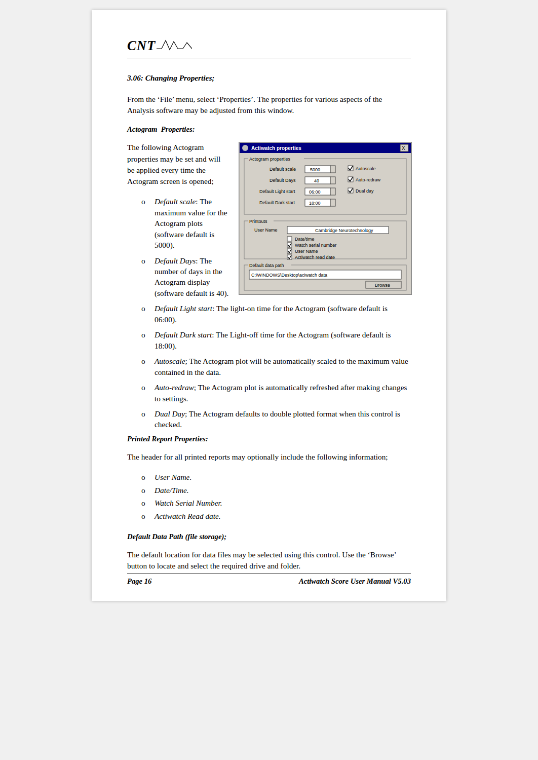CNT
3.06: Changing Properties;
From the ‘File’ menu, select ‘Properties’. The properties for various aspects of the Analysis software may be adjusted from this window.
Actogram Properties:
The following Actogram properties may be set and will be applied every time the Actogram screen is opened;
Default scale: The maximum value for the Actogram plots (software default is 5000).
Default Days: The number of days in the Actogram display (software default is 40).
Default Light start: The light-on time for the Actogram (software default is 06:00).
Default Dark start: The Light-off time for the Actogram (software default is 18:00).
Autoscale; The Actogram plot will be automatically scaled to the maximum value contained in the data.
Auto-redraw; The Actogram plot is automatically refreshed after making changes to settings.
Dual Day; The Actogram defaults to double plotted format when this control is checked.
Printed Report Properties:
The header for all printed reports may optionally include the following information;
User Name.
Date/Time.
Watch Serial Number.
Actiwatch Read date.
Default Data Path (file storage);
The default location for data files may be selected using this control. Use the ‘Browse’ button to locate and select the required drive and folder.
Page 16 Actiwatch Score User Manual V5.03